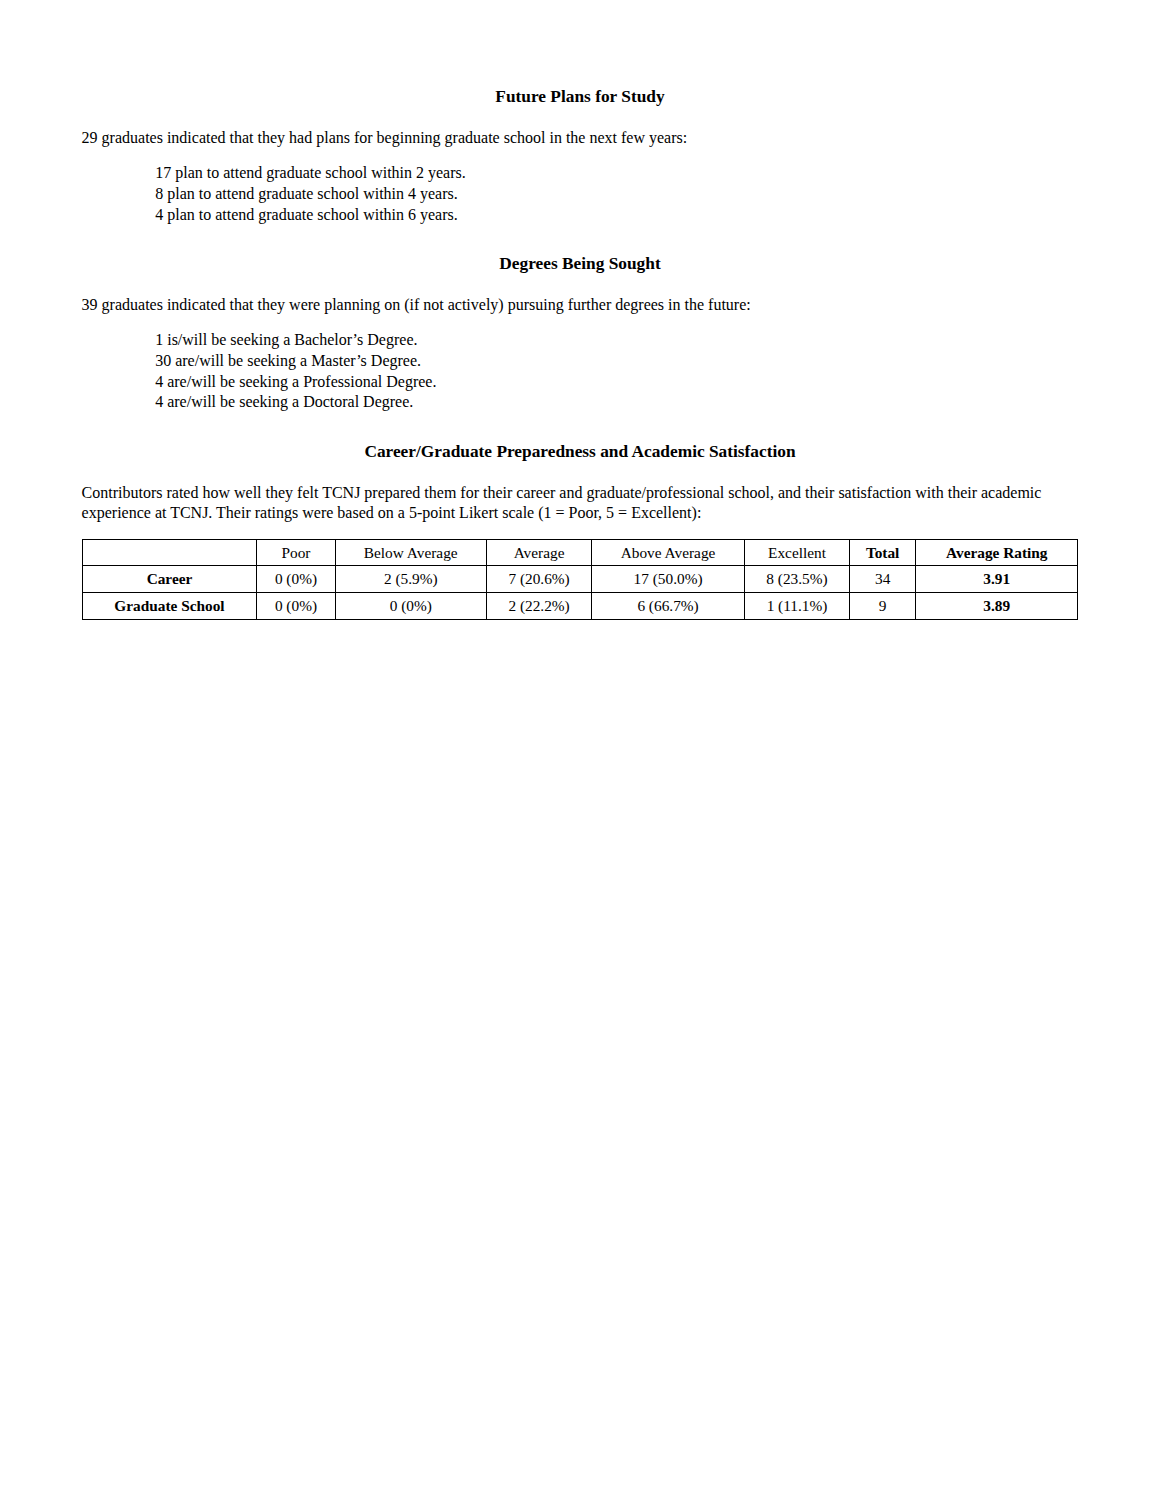Future Plans for Study
29 graduates indicated that they had plans for beginning graduate school in the next few years:
17 plan to attend graduate school within 2 years.
8 plan to attend graduate school within 4 years.
4 plan to attend graduate school within 6 years.
Degrees Being Sought
39 graduates indicated that they were planning on (if not actively) pursuing further degrees in the future:
1 is/will be seeking a Bachelor’s Degree.
30 are/will be seeking a Master’s Degree.
4 are/will be seeking a Professional Degree.
4 are/will be seeking a Doctoral Degree.
Career/Graduate Preparedness and Academic Satisfaction
Contributors rated how well they felt TCNJ prepared them for their career and graduate/professional school, and their satisfaction with their academic experience at TCNJ. Their ratings were based on a 5-point Likert scale (1 = Poor, 5 = Excellent):
| | Poor | Below Average | Average | Above Average | Excellent | Total | Average Rating |
| --- | --- | --- | --- | --- | --- | --- | --- |
| Career | 0 (0%) | 2 (5.9%) | 7 (20.6%) | 17 (50.0%) | 8 (23.5%) | 34 | 3.91 |
| Graduate School | 0 (0%) | 0 (0%) | 2 (22.2%) | 6 (66.7%) | 1 (11.1%) | 9 | 3.89 |